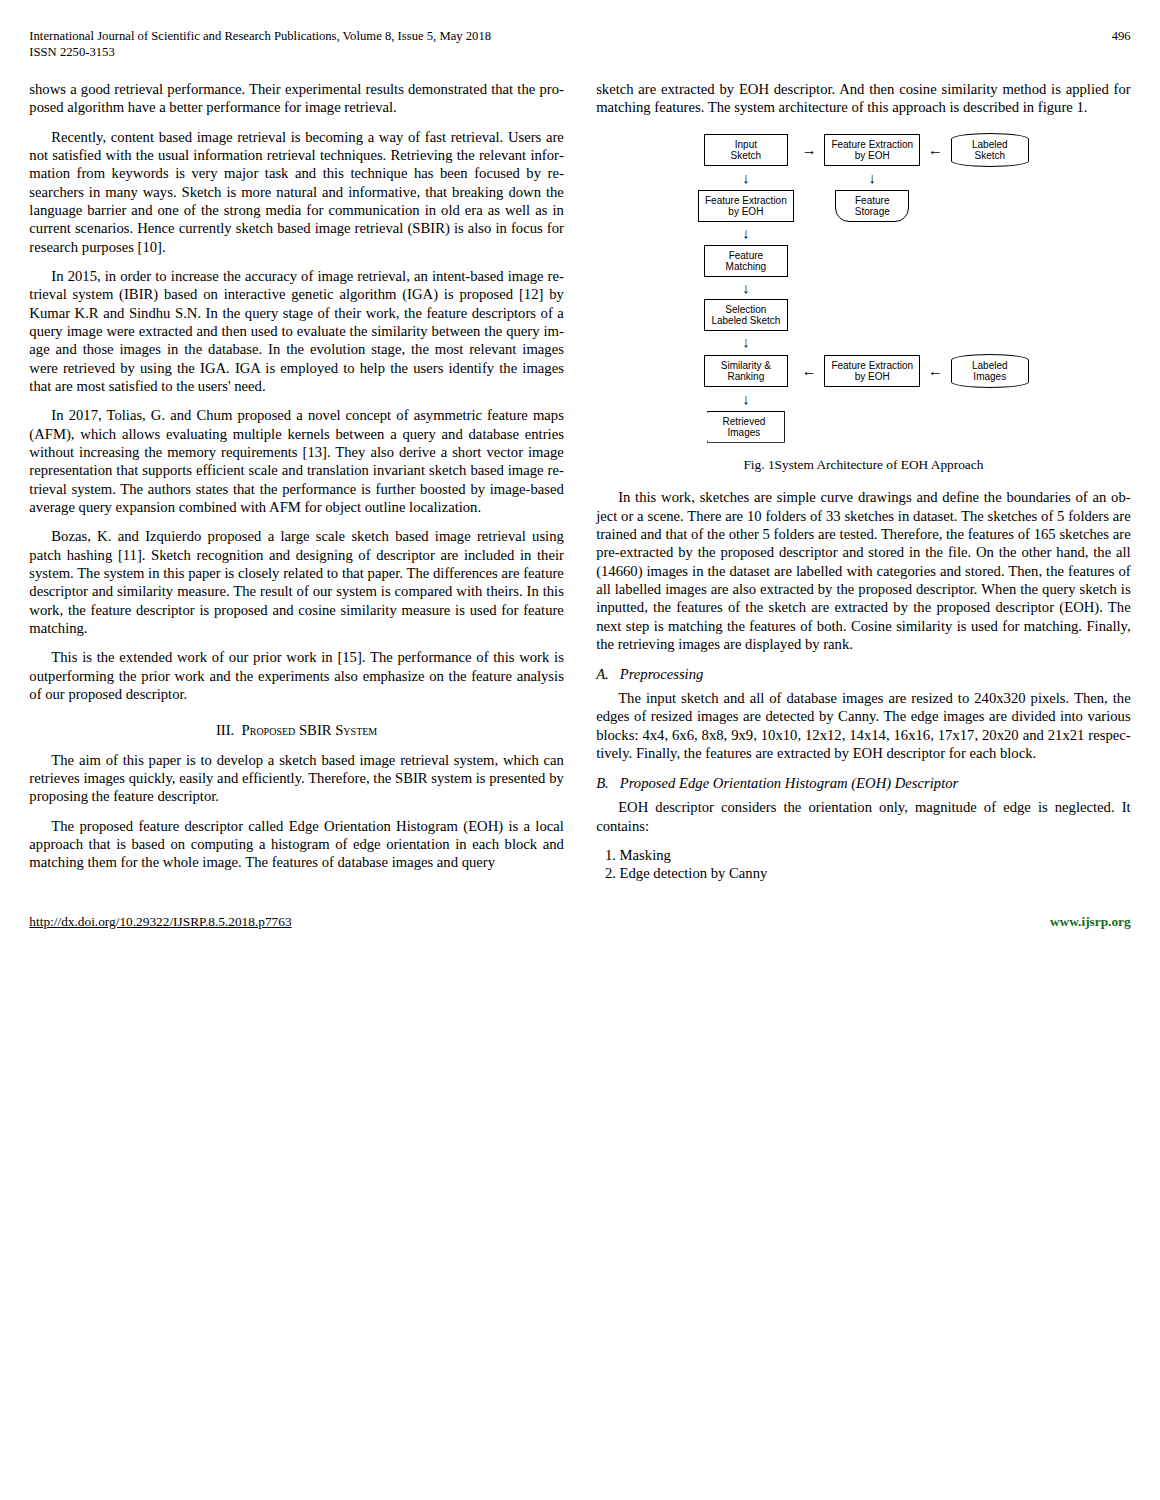International Journal of Scientific and Research Publications, Volume 8, Issue 5, May 2018
ISSN 2250-3153
496
shows a good retrieval performance. Their experimental results demonstrated that the proposed algorithm have a better performance for image retrieval.
Recently, content based image retrieval is becoming a way of fast retrieval. Users are not satisfied with the usual information retrieval techniques. Retrieving the relevant information from keywords is very major task and this technique has been focused by researchers in many ways. Sketch is more natural and informative, that breaking down the language barrier and one of the strong media for communication in old era as well as in current scenarios. Hence currently sketch based image retrieval (SBIR) is also in focus for research purposes [10].
In 2015, in order to increase the accuracy of image retrieval, an intent-based image retrieval system (IBIR) based on interactive genetic algorithm (IGA) is proposed [12] by Kumar K.R and Sindhu S.N. In the query stage of their work, the feature descriptors of a query image were extracted and then used to evaluate the similarity between the query image and those images in the database. In the evolution stage, the most relevant images were retrieved by using the IGA. IGA is employed to help the users identify the images that are most satisfied to the users' need.
In 2017, Tolias, G. and Chum proposed a novel concept of asymmetric feature maps (AFM), which allows evaluating multiple kernels between a query and database entries without increasing the memory requirements [13]. They also derive a short vector image representation that supports efficient scale and translation invariant sketch based image retrieval system. The authors states that the performance is further boosted by image-based average query expansion combined with AFM for object outline localization.
Bozas, K. and Izquierdo proposed a large scale sketch based image retrieval using patch hashing [11]. Sketch recognition and designing of descriptor are included in their system. The system in this paper is closely related to that paper. The differences are feature descriptor and similarity measure. The result of our system is compared with theirs. In this work, the feature descriptor is proposed and cosine similarity measure is used for feature matching.
This is the extended work of our prior work in [15]. The performance of this work is outperforming the prior work and the experiments also emphasize on the feature analysis of our proposed descriptor.
III. Proposed SBIR System
The aim of this paper is to develop a sketch based image retrieval system, which can retrieves images quickly, easily and efficiently. Therefore, the SBIR system is presented by proposing the feature descriptor.
The proposed feature descriptor called Edge Orientation Histogram (EOH) is a local approach that is based on computing a histogram of edge orientation in each block and matching them for the whole image. The features of database images and query
sketch are extracted by EOH descriptor. And then cosine similarity method is applied for matching features. The system architecture of this approach is described in figure 1.
| Input Sketch | | Feature Extraction by EOH | | Labeled Sketch |
| Feature Extraction by EOH | | Feature Storage | | |
| Feature Matching | | | | |
| Selection Labeled Sketch | | | | |
| Similarity & Ranking | | Feature Extraction by EOH | | Labeled Images |
| Retrieved Images | | | | |
Fig. 1System Architecture of EOH Approach
In this work, sketches are simple curve drawings and define the boundaries of an object or a scene. There are 10 folders of 33 sketches in dataset. The sketches of 5 folders are trained and that of the other 5 folders are tested. Therefore, the features of 165 sketches are pre-extracted by the proposed descriptor and stored in the file. On the other hand, the all (14660) images in the dataset are labelled with categories and stored. Then, the features of all labelled images are also extracted by the proposed descriptor. When the query sketch is inputted, the features of the sketch are extracted by the proposed descriptor (EOH). The next step is matching the features of both. Cosine similarity is used for matching. Finally, the retrieving images are displayed by rank.
A. Preprocessing
The input sketch and all of database images are resized to 240x320 pixels. Then, the edges of resized images are detected by Canny. The edge images are divided into various blocks: 4x4, 6x6, 8x8, 9x9, 10x10, 12x12, 14x14, 16x16, 17x17, 20x20 and 21x21 respectively. Finally, the features are extracted by EOH descriptor for each block.
B. Proposed Edge Orientation Histogram (EOH) Descriptor
EOH descriptor considers the orientation only, magnitude of edge is neglected. It contains:
Masking
Edge detection by Canny
http://dx.doi.org/10.29322/IJSRP.8.5.2018.p7763
www.ijsrp.org